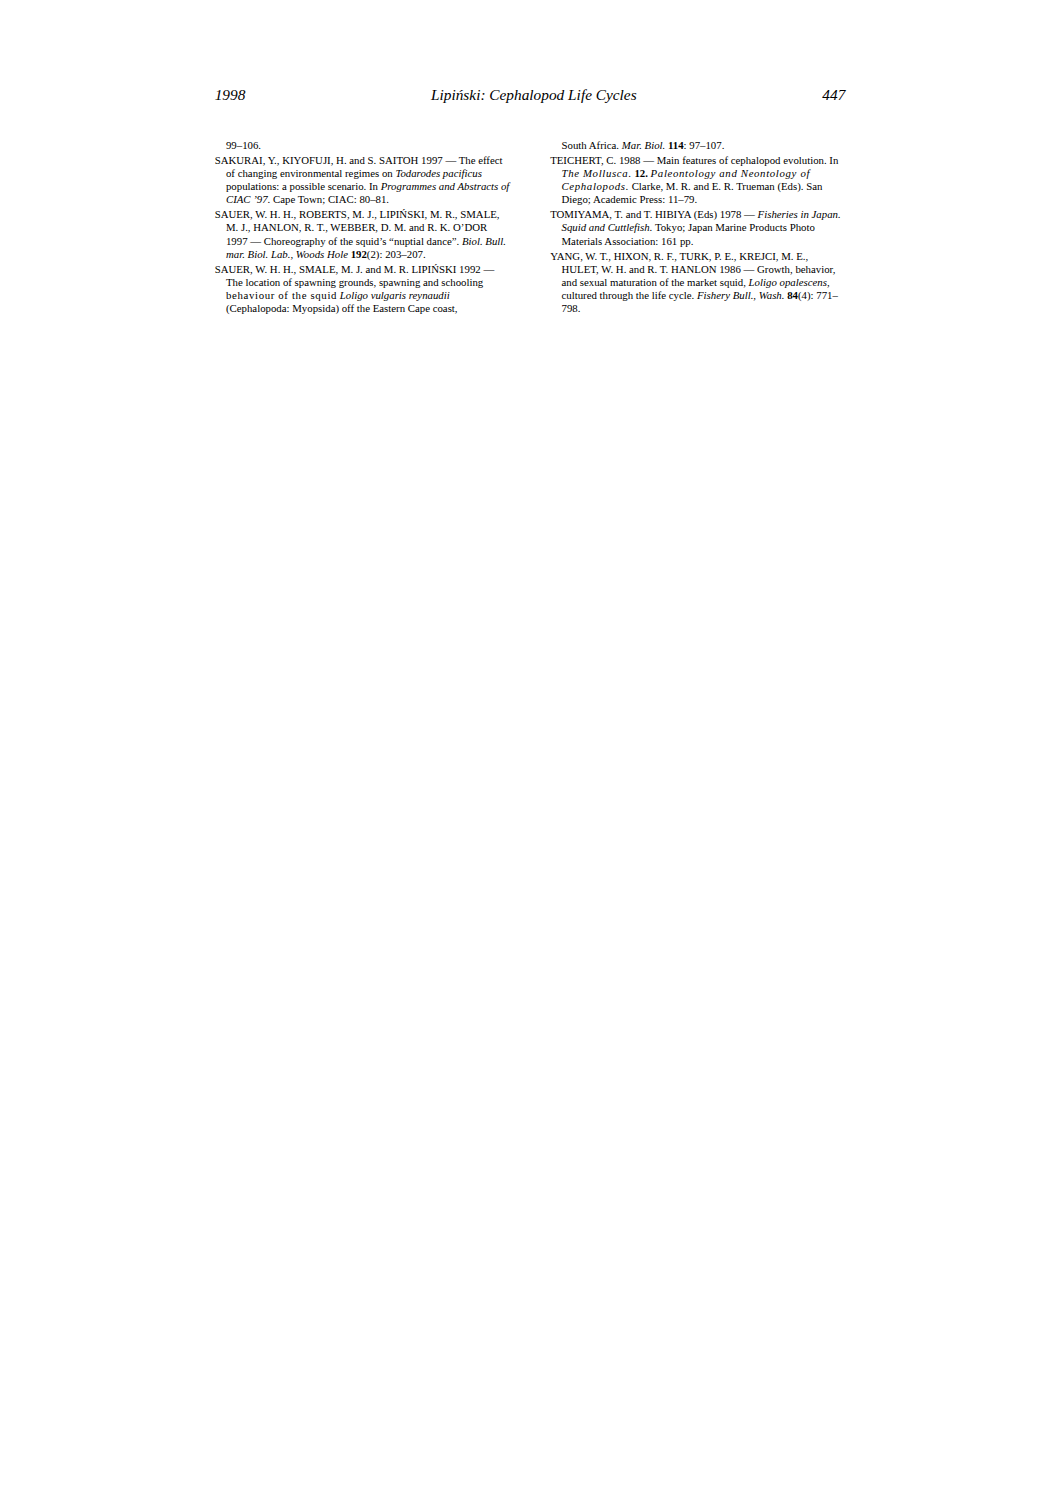1998 Lipiński: Cephalopod Life Cycles 447
99–106.
SAKURAI, Y., KIYOFUJI, H. and S. SAITOH 1997 — The effect of changing environmental regimes on Todarodes pacificus populations: a possible scenario. In Programmes and Abstracts of CIAC ’97. Cape Town; CIAC: 80–81.
SAUER, W. H. H., ROBERTS, M. J., LIPIŃSKI, M. R., SMALE, M. J., HANLON, R. T., WEBBER, D. M. and R. K. O’DOR 1997 — Choreography of the squid’s “nuptial dance”. Biol. Bull. mar. Biol. Lab., Woods Hole 192(2): 203–207.
SAUER, W. H. H., SMALE, M. J. and M. R. LIPIŃSKI 1992 — The location of spawning grounds, spawning and schooling behaviour of the squid Loligo vulgaris reynaudii (Cephalopoda: Myopsida) off the Eastern Cape coast,
South Africa. Mar. Biol. 114: 97–107.
TEICHERT, C. 1988 — Main features of cephalopod evolution. In The Mollusca. 12. Paleontology and Neontology of Cephalopods. Clarke, M. R. and E. R. Trueman (Eds). San Diego; Academic Press: 11–79.
TOMIYAMA, T. and T. HIBIYA (Eds) 1978 — Fisheries in Japan. Squid and Cuttlefish. Tokyo; Japan Marine Products Photo Materials Association: 161 pp.
YANG, W. T., HIXON, R. F., TURK, P. E., KREJCI, M. E., HULET, W. H. and R. T. HANLON 1986 — Growth, behavior, and sexual maturation of the market squid, Loligo opalescens, cultured through the life cycle. Fishery Bull., Wash. 84(4): 771–798.